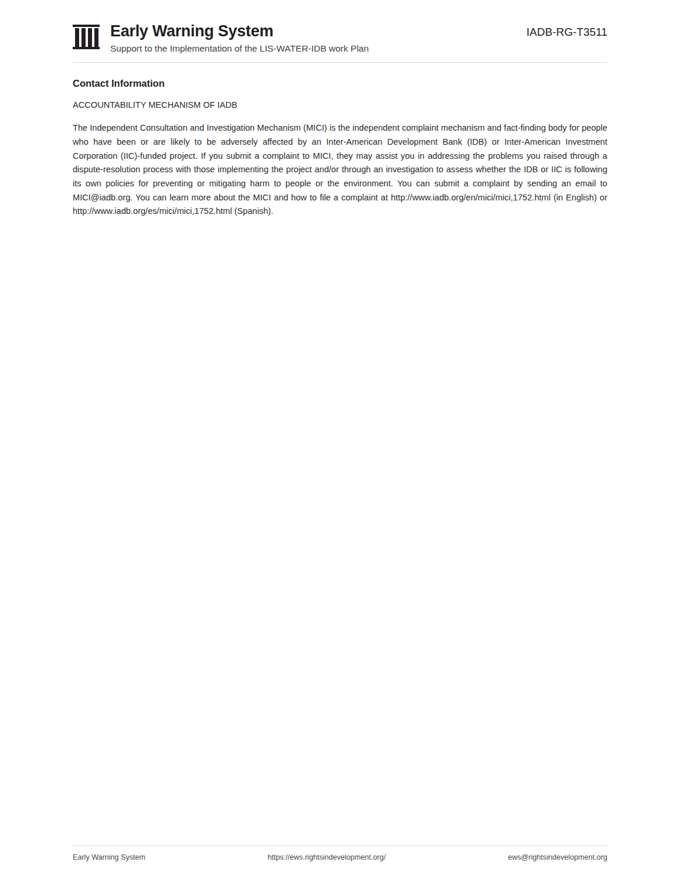Early Warning System
Support to the Implementation of the LIS-WATER-IDB work Plan
IADB-RG-T3511
Contact Information
ACCOUNTABILITY MECHANISM OF IADB
The Independent Consultation and Investigation Mechanism (MICI) is the independent complaint mechanism and fact-finding body for people who have been or are likely to be adversely affected by an Inter-American Development Bank (IDB) or Inter-American Investment Corporation (IIC)-funded project. If you submit a complaint to MICI, they may assist you in addressing the problems you raised through a dispute-resolution process with those implementing the project and/or through an investigation to assess whether the IDB or IIC is following its own policies for preventing or mitigating harm to people or the environment. You can submit a complaint by sending an email to MICI@iadb.org. You can learn more about the MICI and how to file a complaint at http://www.iadb.org/en/mici/mici,1752.html (in English) or http://www.iadb.org/es/mici/mici,1752.html (Spanish).
Early Warning System
https://ews.rightsindevelopment.org/
ews@rightsindevelopment.org